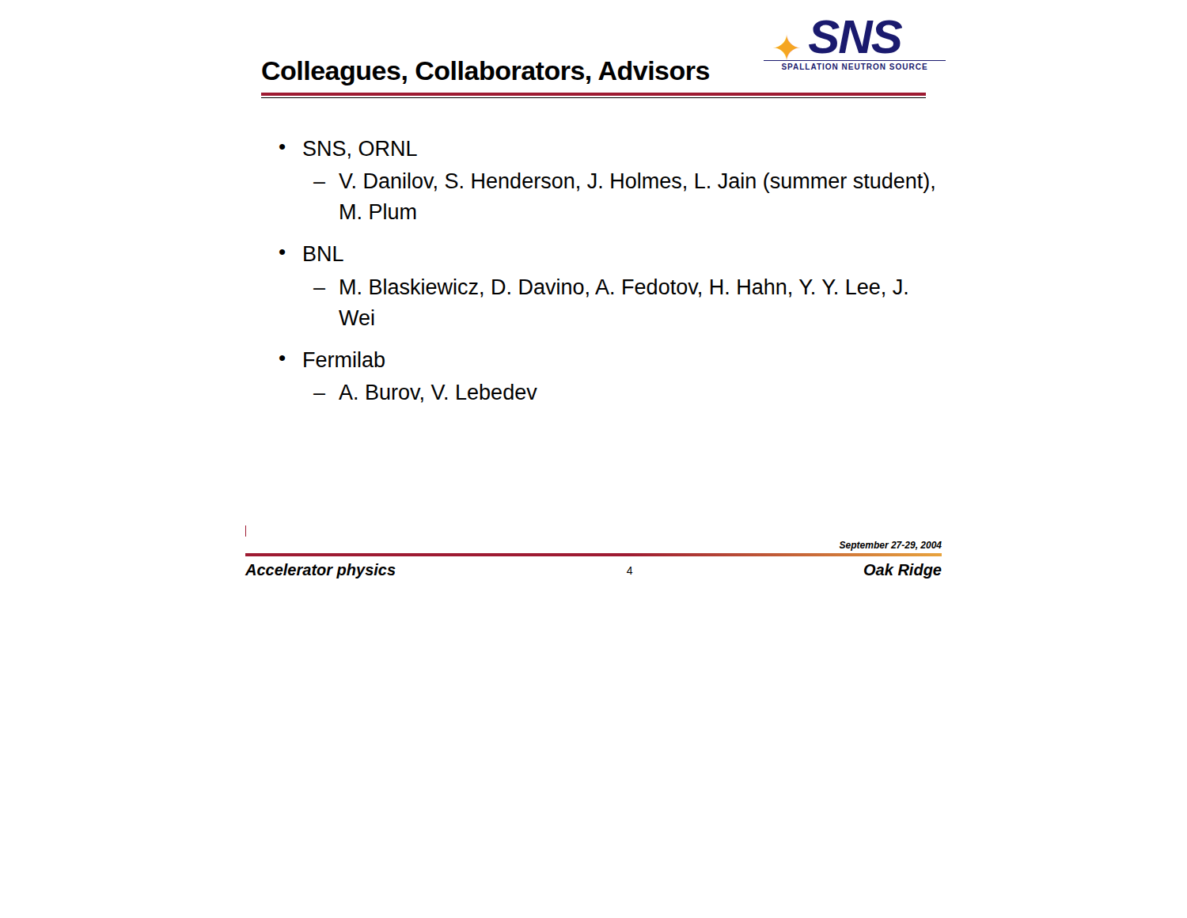✦
SNS
SPALLATION NEUTRON SOURCE
Colleagues, Collaborators, Advisors
SNS, ORNL
V. Danilov, S. Henderson, J. Holmes, L. Jain (summer student), M. Plum
BNL
M. Blaskiewicz, D. Davino, A. Fedotov, H. Hahn, Y. Y. Lee, J. Wei
Fermilab
A. Burov, V. Lebedev
September 27-29, 2004
Accelerator physics 4 Oak Ridge